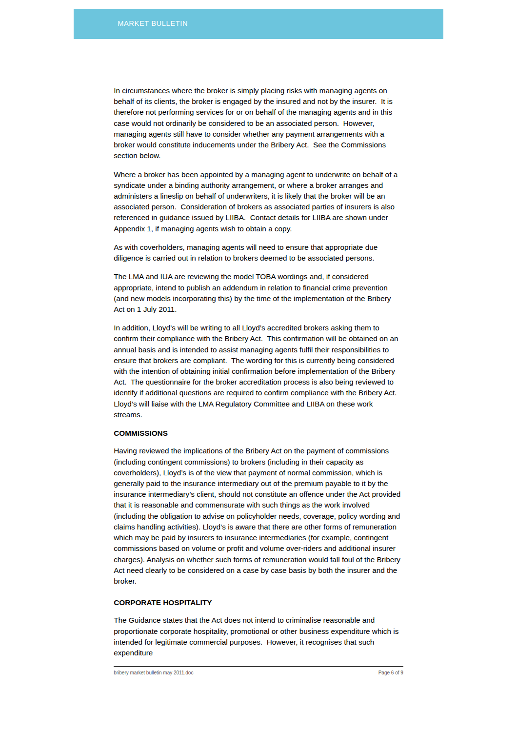MARKET BULLETIN
In circumstances where the broker is simply placing risks with managing agents on behalf of its clients, the broker is engaged by the insured and not by the insurer. It is therefore not performing services for or on behalf of the managing agents and in this case would not ordinarily be considered to be an associated person. However, managing agents still have to consider whether any payment arrangements with a broker would constitute inducements under the Bribery Act. See the Commissions section below.
Where a broker has been appointed by a managing agent to underwrite on behalf of a syndicate under a binding authority arrangement, or where a broker arranges and administers a lineslip on behalf of underwriters, it is likely that the broker will be an associated person. Consideration of brokers as associated parties of insurers is also referenced in guidance issued by LIIBA. Contact details for LIIBA are shown under Appendix 1, if managing agents wish to obtain a copy.
As with coverholders, managing agents will need to ensure that appropriate due diligence is carried out in relation to brokers deemed to be associated persons.
The LMA and IUA are reviewing the model TOBA wordings and, if considered appropriate, intend to publish an addendum in relation to financial crime prevention (and new models incorporating this) by the time of the implementation of the Bribery Act on 1 July 2011.
In addition, Lloyd’s will be writing to all Lloyd’s accredited brokers asking them to confirm their compliance with the Bribery Act. This confirmation will be obtained on an annual basis and is intended to assist managing agents fulfil their responsibilities to ensure that brokers are compliant. The wording for this is currently being considered with the intention of obtaining initial confirmation before implementation of the Bribery Act. The questionnaire for the broker accreditation process is also being reviewed to identify if additional questions are required to confirm compliance with the Bribery Act. Lloyd’s will liaise with the LMA Regulatory Committee and LIIBA on these work streams.
COMMISSIONS
Having reviewed the implications of the Bribery Act on the payment of commissions (including contingent commissions) to brokers (including in their capacity as coverholders), Lloyd’s is of the view that payment of normal commission, which is generally paid to the insurance intermediary out of the premium payable to it by the insurance intermediary’s client, should not constitute an offence under the Act provided that it is reasonable and commensurate with such things as the work involved (including the obligation to advise on policyholder needs, coverage, policy wording and claims handling activities). Lloyd’s is aware that there are other forms of remuneration which may be paid by insurers to insurance intermediaries (for example, contingent commissions based on volume or profit and volume over-riders and additional insurer charges). Analysis on whether such forms of remuneration would fall foul of the Bribery Act need clearly to be considered on a case by case basis by both the insurer and the broker.
CORPORATE HOSPITALITY
The Guidance states that the Act does not intend to criminalise reasonable and proportionate corporate hospitality, promotional or other business expenditure which is intended for legitimate commercial purposes. However, it recognises that such expenditure
bribery market bulletin may 2011.doc Page 6 of 9